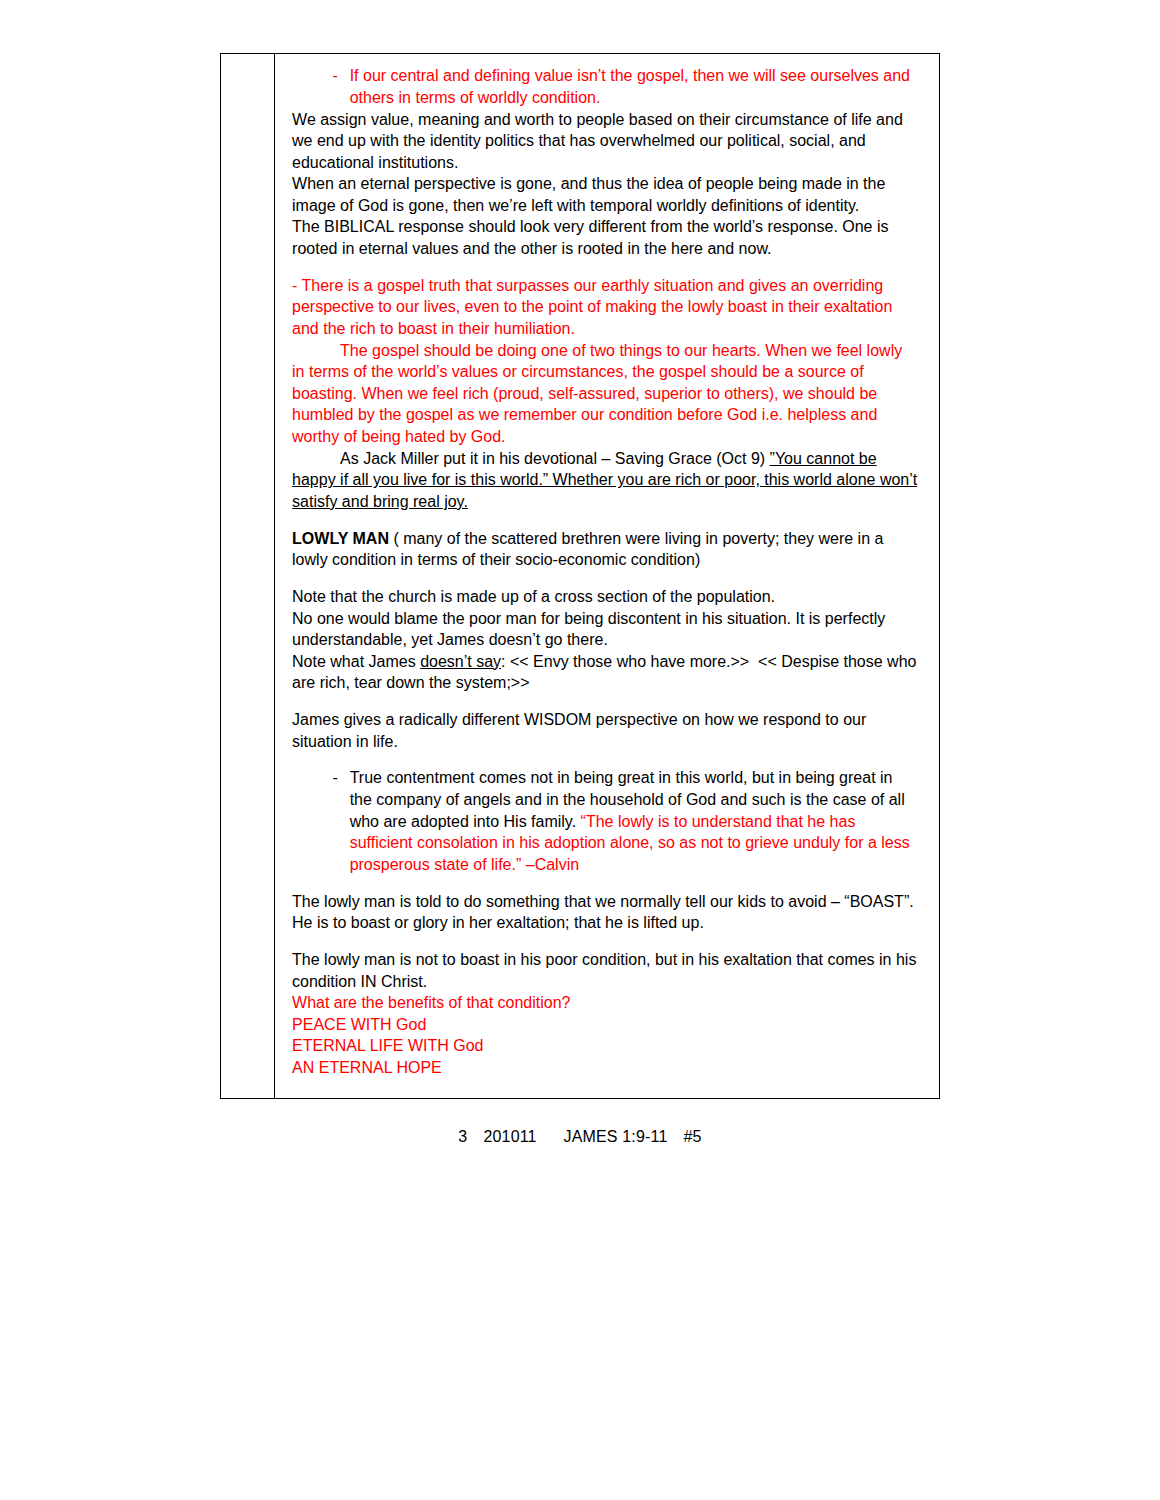If our central and defining value isn’t the gospel, then we will see ourselves and others in terms of worldly condition.
We assign value, meaning and worth to people based on their circumstance of life and we end up with the identity politics that has overwhelmed our political, social, and educational institutions.
When an eternal perspective is gone, and thus the idea of people being made in the image of God is gone, then we’re left with temporal worldly definitions of identity.
The BIBLICAL response should look very different from the world’s response. One is rooted in eternal values and the other is rooted in the here and now.
- There is a gospel truth that surpasses our earthly situation and gives an overriding perspective to our lives, even to the point of making the lowly boast in their exaltation and the rich to boast in their humiliation.
The gospel should be doing one of two things to our hearts. When we feel lowly in terms of the world’s values or circumstances, the gospel should be a source of boasting. When we feel rich (proud, self-assured, superior to others), we should be humbled by the gospel as we remember our condition before God i.e. helpless and worthy of being hated by God.
As Jack Miller put it in his devotional – Saving Grace (Oct 9) ”You cannot be happy if all you live for is this world.” Whether you are rich or poor, this world alone won’t satisfy and bring real joy.
LOWLY MAN ( many of the scattered brethren were living in poverty; they were in a lowly condition in terms of their socio-economic condition)
Note that the church is made up of a cross section of the population.
No one would blame the poor man for being discontent in his situation. It is perfectly understandable, yet James doesn’t go there.
Note what James doesn’t say: << Envy those who have more.>> << Despise those who are rich, tear down the system;>>
James gives a radically different WISDOM perspective on how we respond to our situation in life.
True contentment comes not in being great in this world, but in being great in the company of angels and in the household of God and such is the case of all who are adopted into His family. “The lowly is to understand that he has sufficient consolation in his adoption alone, so as not to grieve unduly for a less prosperous state of life.” –Calvin
The lowly man is told to do something that we normally tell our kids to avoid – “BOAST”. He is to boast or glory in her exaltation; that he is lifted up.
The lowly man is not to boast in his poor condition, but in his exaltation that comes in his condition IN Christ.
What are the benefits of that condition?
PEACE WITH God
ETERNAL LIFE WITH God
AN ETERNAL HOPE
3 201011 JAMES 1:9-11 #5